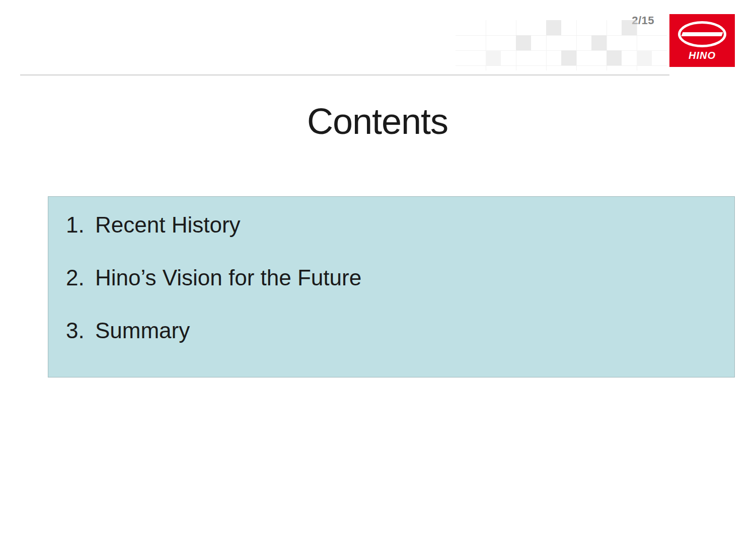2/15
HINO
Contents
1. Recent History
2. Hino’s Vision for the Future
3. Summary